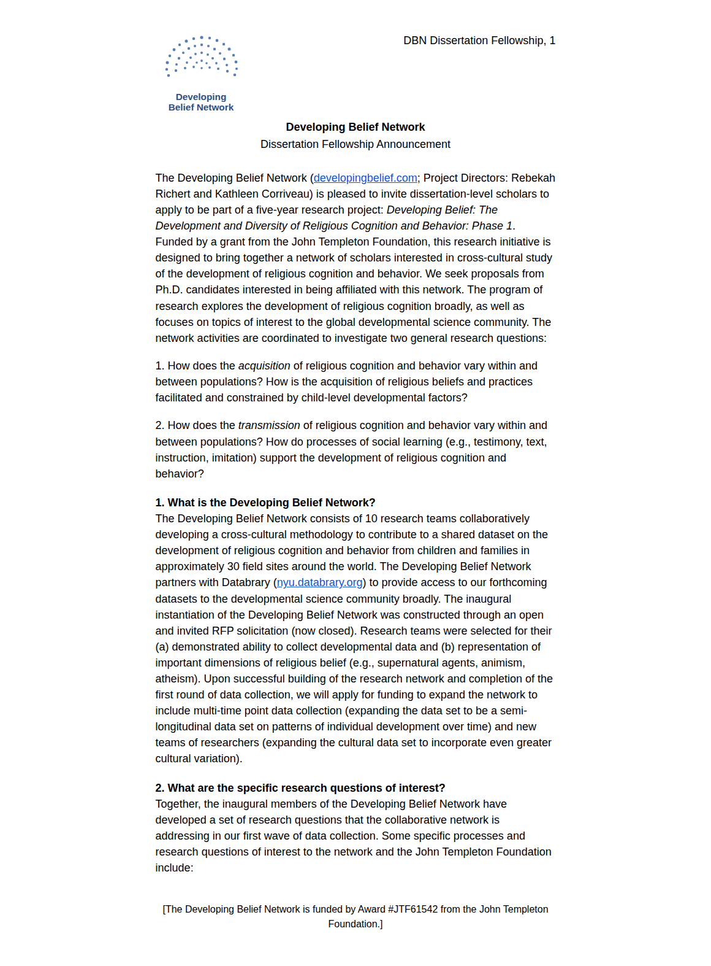Developing
Belief Network
DBN Dissertation Fellowship, 1
Developing Belief Network
Dissertation Fellowship Announcement
The Developing Belief Network (developingbelief.com; Project Directors: Rebekah Richert and Kathleen Corriveau) is pleased to invite dissertation-level scholars to apply to be part of a five-year research project: Developing Belief: The Development and Diversity of Religious Cognition and Behavior: Phase 1. Funded by a grant from the John Templeton Foundation, this research initiative is designed to bring together a network of scholars interested in cross-cultural study of the development of religious cognition and behavior. We seek proposals from Ph.D. candidates interested in being affiliated with this network. The program of research explores the development of religious cognition broadly, as well as focuses on topics of interest to the global developmental science community. The network activities are coordinated to investigate two general research questions:
1. How does the acquisition of religious cognition and behavior vary within and between populations? How is the acquisition of religious beliefs and practices facilitated and constrained by child-level developmental factors?
2. How does the transmission of religious cognition and behavior vary within and between populations? How do processes of social learning (e.g., testimony, text, instruction, imitation) support the development of religious cognition and behavior?
1. What is the Developing Belief Network?
The Developing Belief Network consists of 10 research teams collaboratively developing a cross-cultural methodology to contribute to a shared dataset on the development of religious cognition and behavior from children and families in approximately 30 field sites around the world. The Developing Belief Network partners with Databrary (nyu.databrary.org) to provide access to our forthcoming datasets to the developmental science community broadly. The inaugural instantiation of the Developing Belief Network was constructed through an open and invited RFP solicitation (now closed). Research teams were selected for their (a) demonstrated ability to collect developmental data and (b) representation of important dimensions of religious belief (e.g., supernatural agents, animism, atheism). Upon successful building of the research network and completion of the first round of data collection, we will apply for funding to expand the network to include multi-time point data collection (expanding the data set to be a semi-longitudinal data set on patterns of individual development over time) and new teams of researchers (expanding the cultural data set to incorporate even greater cultural variation).
2. What are the specific research questions of interest?
Together, the inaugural members of the Developing Belief Network have developed a set of research questions that the collaborative network is addressing in our first wave of data collection. Some specific processes and research questions of interest to the network and the John Templeton Foundation include:
[The Developing Belief Network is funded by Award #JTF61542 from the John Templeton Foundation.]